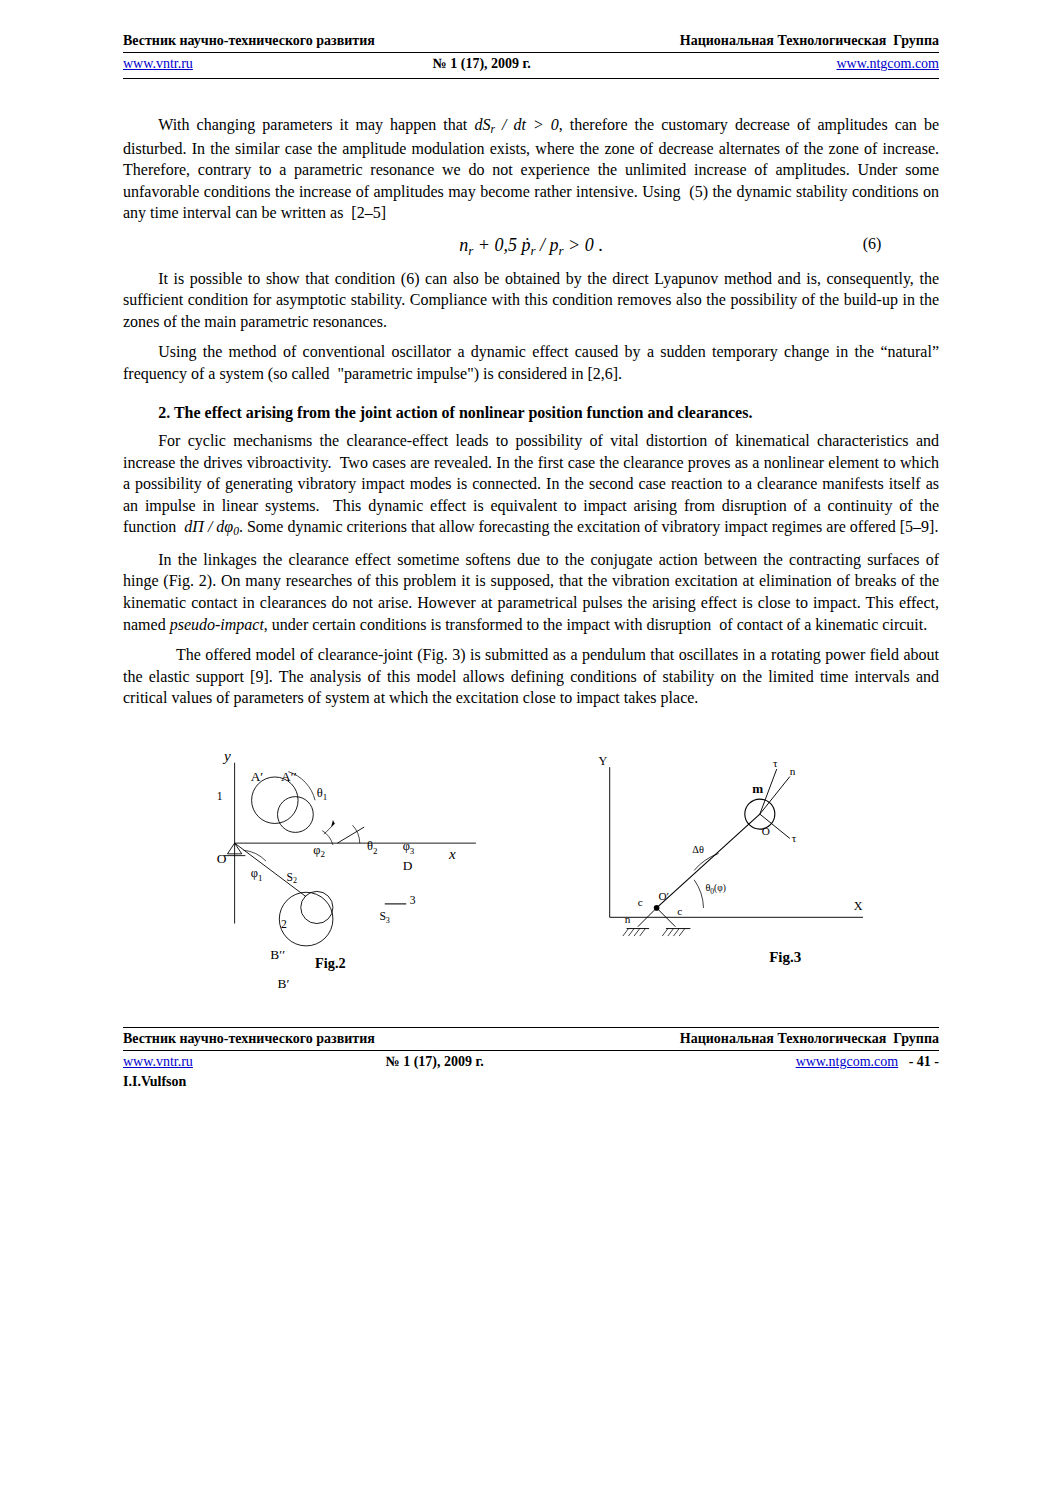| Вестник научно-технического развития | Национальная Технологическая Группа |
| www.vntr.ru | № 1 (17), 2009 г. | www.ntgcom.com |
With changing parameters it may happen that dSr / dt > 0, therefore the customary decrease of amplitudes can be disturbed. In the similar case the amplitude modulation exists, where the zone of decrease alternates of the zone of increase. Therefore, contrary to a parametric resonance we do not experience the unlimited increase of amplitudes. Under some unfavorable conditions the increase of amplitudes may become rather intensive. Using (5) the dynamic stability conditions on any time interval can be written as [2–5]
nr + 0,5 ṗr / pr > 0 . (6)
It is possible to show that condition (6) can also be obtained by the direct Lyapunov method and is, consequently, the sufficient condition for asymptotic stability. Compliance with this condition removes also the possibility of the build-up in the zones of the main parametric resonances.
Using the method of conventional oscillator a dynamic effect caused by a sudden temporary change in the “natural” frequency of a system (so called "parametric impulse") is considered in [2,6].
2. The effect arising from the joint action of nonlinear position function and clearances.
For cyclic mechanisms the clearance-effect leads to possibility of vital distortion of kinematical characteristics and increase the drives vibroactivity. Two cases are revealed. In the first case the clearance proves as a nonlinear element to which a possibility of generating vibratory impact modes is connected. In the second case reaction to a clearance manifests itself as an impulse in linear systems. This dynamic effect is equivalent to impact arising from disruption of a continuity of the function dΠ / dφ0. Some dynamic criterions that allow forecasting the excitation of vibratory impact regimes are offered [5–9].
In the linkages the clearance effect sometime softens due to the conjugate action between the contracting surfaces of hinge (Fig. 2). On many researches of this problem it is supposed, that the vibration excitation at elimination of breaks of the kinematic contact in clearances do not arise. However at parametrical pulses the arising effect is close to impact. This effect, named pseudo-impact, under certain conditions is transformed to the impact with disruption of contact of a kinematic circuit.
The offered model of clearance-joint (Fig. 3) is submitted as a pendulum that oscillates in a rotating power field about the elastic support [9]. The analysis of this model allows defining conditions of stability on the limited time intervals and critical values of parameters of system at which the excitation close to impact takes place.
y x A′ A′′ 1 θ1 O φ1 S2 2 B′′ B′ φ2 θ2 φ3 D 3 S3 Fig.2
Y X m O n τ τ Δθ θ0(φ) O′ c c n Fig.3
| Вестник научно-технического развития | Национальная Технологическая Группа |
| www.vntr.ru | № 1 (17), 2009 г. | www.ntgcom.com - 41 - |
| I.I.Vulfson | | |